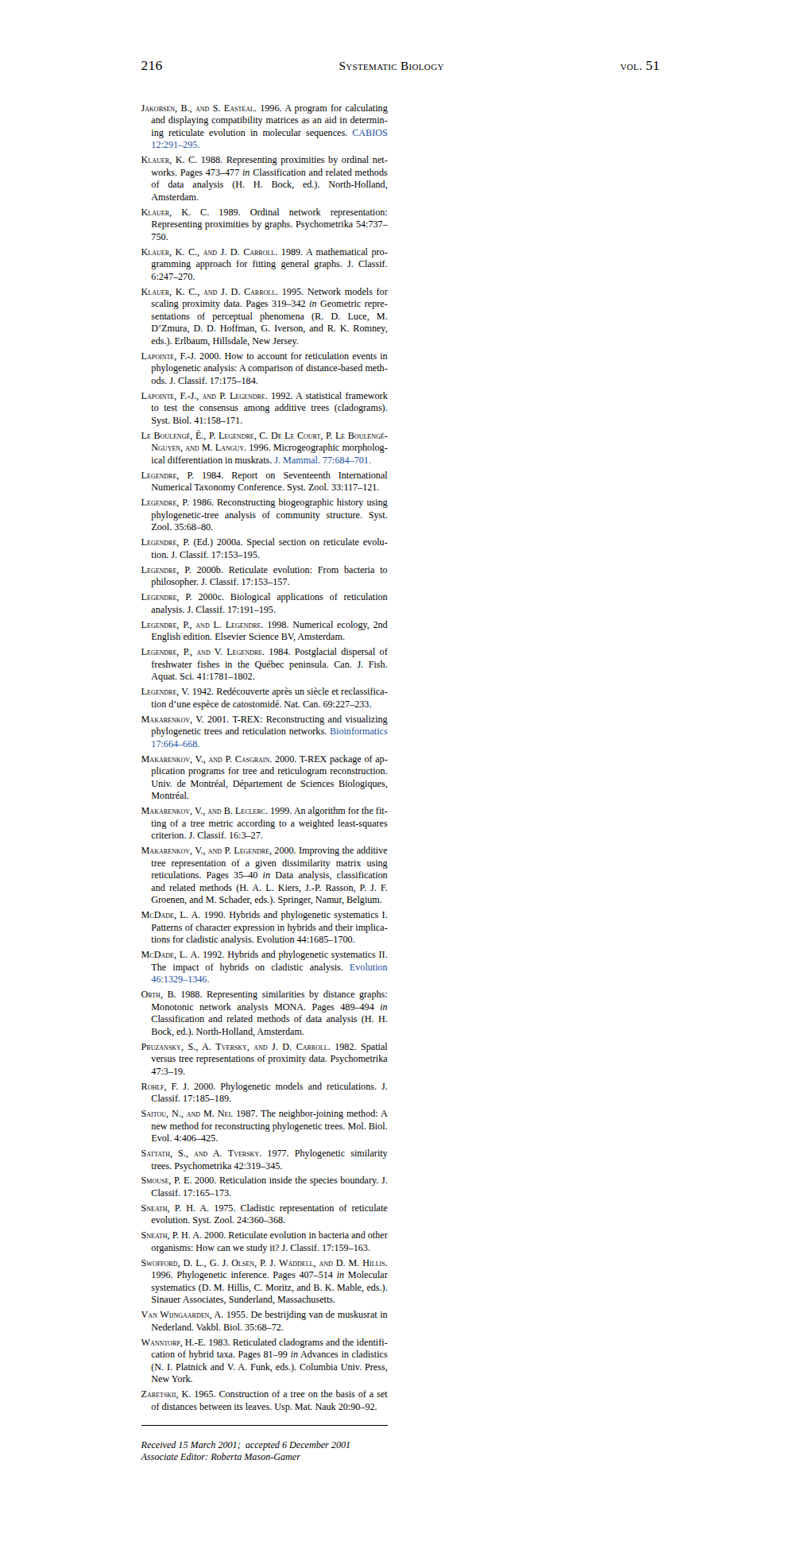216
Systematic Biology
vol. 51
Jakobsen, B., and S. Easteal. 1996. A program for calculating and displaying compatibility matrices as an aid in determining reticulate evolution in molecular sequences. CABIOS 12:291–295.
Klauer, K. C. 1988. Representing proximities by ordinal networks. Pages 473–477 in Classification and related methods of data analysis (H. H. Bock, ed.). North-Holland, Amsterdam.
Klauer, K. C. 1989. Ordinal network representation: Representing proximities by graphs. Psychometrika 54:737–750.
Klauer, K. C., and J. D. Carroll. 1989. A mathematical programming approach for fitting general graphs. J. Classif. 6:247–270.
Klauer, K. C., and J. D. Carroll. 1995. Network models for scaling proximity data. Pages 319–342 in Geometric representations of perceptual phenomena (R. D. Luce, M. D’Zmura, D. D. Hoffman, G. Iverson, and R. K. Romney, eds.). Erlbaum, Hillsdale, New Jersey.
Lapointe, F.-J. 2000. How to account for reticulation events in phylogenetic analysis: A comparison of distance-based methods. J. Classif. 17:175–184.
Lapointe, F.-J., and P. Legendre. 1992. A statistical framework to test the consensus among additive trees (cladograms). Syst. Biol. 41:158–171.
Le Boulengé, É., P. Legendre, C. De Le Court, P. Le Boulengé-Nguyen, and M. Languy. 1996. Microgeographic morphological differentiation in muskrats. J. Mammal. 77:684–701.
Legendre, P. 1984. Report on Seventeenth International Numerical Taxonomy Conference. Syst. Zool. 33:117–121.
Legendre, P. 1986. Reconstructing biogeographic history using phylogenetic-tree analysis of community structure. Syst. Zool. 35:68–80.
Legendre, P. (Ed.) 2000a. Special section on reticulate evolution. J. Classif. 17:153–195.
Legendre, P. 2000b. Reticulate evolution: From bacteria to philosopher. J. Classif. 17:153–157.
Legendre, P. 2000c. Biological applications of reticulation analysis. J. Classif. 17:191–195.
Legendre, P., and L. Legendre. 1998. Numerical ecology, 2nd English edition. Elsevier Science BV, Amsterdam.
Legendre, P., and V. Legendre. 1984. Postglacial dispersal of freshwater fishes in the Québec peninsula. Can. J. Fish. Aquat. Sci. 41:1781–1802.
Legendre, V. 1942. Redécouverte après un siècle et reclassification d’une espèce de catostomidé. Nat. Can. 69:227–233.
Makarenkov, V. 2001. T-REX: Reconstructing and visualizing phylogenetic trees and reticulation networks. Bioinformatics 17:664–668.
Makarenkov, V., and P. Casgrain. 2000. T-REX package of application programs for tree and reticulogram reconstruction. Univ. de Montréal, Département de Sciences Biologiques, Montréal.
Makarenkov, V., and B. Leclerc. 1999. An algorithm for the fitting of a tree metric according to a weighted least-squares criterion. J. Classif. 16:3–27.
Makarenkov, V., and P. Legendre, 2000. Improving the additive tree representation of a given dissimilarity matrix using reticulations. Pages 35–40 in Data analysis, classification and related methods (H. A. L. Kiers, J.-P. Rasson, P. J. F. Groenen, and M. Schader, eds.). Springer, Namur, Belgium.
McDade, L. A. 1990. Hybrids and phylogenetic systematics I. Patterns of character expression in hybrids and their implications for cladistic analysis. Evolution 44:1685–1700.
McDade, L. A. 1992. Hybrids and phylogenetic systematics II. The impact of hybrids on cladistic analysis. Evolution 46:1329–1346.
Orth, B. 1988. Representing similarities by distance graphs: Monotonic network analysis MONA. Pages 489–494 in Classification and related methods of data analysis (H. H. Bock, ed.). North-Holland, Amsterdam.
Pruzansky, S., A. Tversky, and J. D. Carroll. 1982. Spatial versus tree representations of proximity data. Psychometrika 47:3–19.
Rohlf, F. J. 2000. Phylogenetic models and reticulations. J. Classif. 17:185–189.
Saitou, N., and M. Nei. 1987. The neighbor-joining method: A new method for reconstructing phylogenetic trees. Mol. Biol. Evol. 4:406–425.
Sattath, S., and A. Tversky. 1977. Phylogenetic similarity trees. Psychometrika 42:319–345.
Smouse, P. E. 2000. Reticulation inside the species boundary. J. Classif. 17:165–173.
Sneath, P. H. A. 1975. Cladistic representation of reticulate evolution. Syst. Zool. 24:360–368.
Sneath, P. H. A. 2000. Reticulate evolution in bacteria and other organisms: How can we study it? J. Classif. 17:159–163.
Swofford, D. L., G. J. Olsen, P. J. Waddell, and D. M. Hillis. 1996. Phylogenetic inference. Pages 407–514 in Molecular systematics (D. M. Hillis, C. Moritz, and B. K. Mable, eds.). Sinauer Associates, Sunderland, Massachusetts.
Van Wijngaarden, A. 1955. De bestrijding van de muskusrat in Nederland. Vakbl. Biol. 35:68–72.
Wanntorp, H.-E. 1983. Reticulated cladograms and the identification of hybrid taxa. Pages 81–99 in Advances in cladistics (N. I. Platnick and V. A. Funk, eds.). Columbia Univ. Press, New York.
Zaretskii, K. 1965. Construction of a tree on the basis of a set of distances between its leaves. Usp. Mat. Nauk 20:90–92.
Received 15 March 2001; accepted 6 December 2001 Associate Editor: Roberta Mason-Gamer